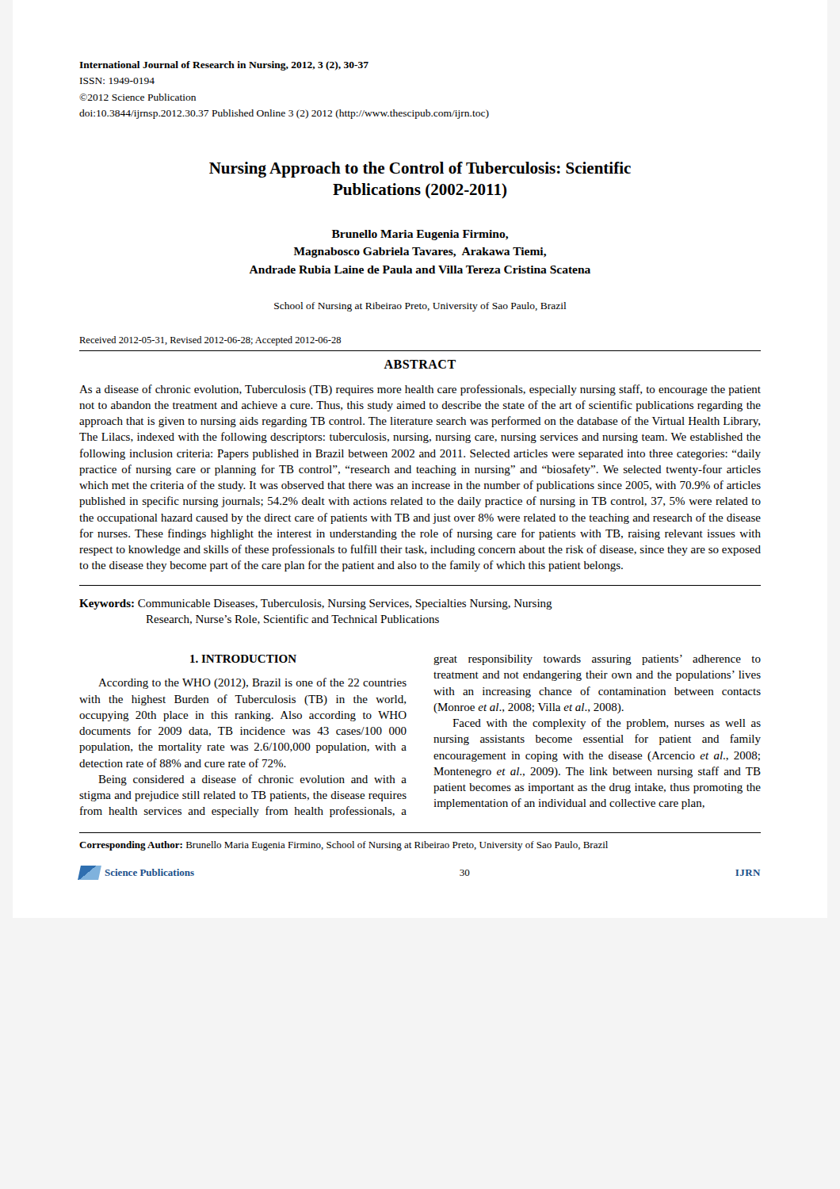International Journal of Research in Nursing, 2012, 3 (2), 30-37
ISSN: 1949-0194
©2012 Science Publication
doi:10.3844/ijrnsp.2012.30.37 Published Online 3 (2) 2012 (http://www.thescipub.com/ijrn.toc)
Nursing Approach to the Control of Tuberculosis: Scientific
Publications (2002-2011)
Brunello Maria Eugenia Firmino,
Magnabosco Gabriela Tavares, Arakawa Tiemi,
Andrade Rubia Laine de Paula and Villa Tereza Cristina Scatena
School of Nursing at Ribeirao Preto, University of Sao Paulo, Brazil
Received 2012-05-31, Revised 2012-06-28; Accepted 2012-06-28
ABSTRACT
As a disease of chronic evolution, Tuberculosis (TB) requires more health care professionals, especially nursing staff, to encourage the patient not to abandon the treatment and achieve a cure. Thus, this study aimed to describe the state of the art of scientific publications regarding the approach that is given to nursing aids regarding TB control. The literature search was performed on the database of the Virtual Health Library, The Lilacs, indexed with the following descriptors: tuberculosis, nursing, nursing care, nursing services and nursing team. We established the following inclusion criteria: Papers published in Brazil between 2002 and 2011. Selected articles were separated into three categories: “daily practice of nursing care or planning for TB control”, “research and teaching in nursing” and “biosafety”. We selected twenty-four articles which met the criteria of the study. It was observed that there was an increase in the number of publications since 2005, with 70.9% of articles published in specific nursing journals; 54.2% dealt with actions related to the daily practice of nursing in TB control, 37, 5% were related to the occupational hazard caused by the direct care of patients with TB and just over 8% were related to the teaching and research of the disease for nurses. These findings highlight the interest in understanding the role of nursing care for patients with TB, raising relevant issues with respect to knowledge and skills of these professionals to fulfill their task, including concern about the risk of disease, since they are so exposed to the disease they become part of the care plan for the patient and also to the family of which this patient belongs.
Keywords: Communicable Diseases, Tuberculosis, Nursing Services, Specialties Nursing, Nursing Research, Nurse’s Role, Scientific and Technical Publications
1. INTRODUCTION
According to the WHO (2012), Brazil is one of the 22 countries with the highest Burden of Tuberculosis (TB) in the world, occupying 20th place in this ranking. Also according to WHO documents for 2009 data, TB incidence was 43 cases/100 000 population, the mortality rate was 2.6/100,000 population, with a detection rate of 88% and cure rate of 72%.
Being considered a disease of chronic evolution and with a stigma and prejudice still related to TB patients, the disease requires from health services and especially from health professionals, a great responsibility towards assuring patients’ adherence to treatment and not endangering their own and the populations’ lives with an increasing chance of contamination between contacts (Monroe et al., 2008; Villa et al., 2008).
Faced with the complexity of the problem, nurses as well as nursing assistants become essential for patient and family encouragement in coping with the disease (Arcencio et al., 2008; Montenegro et al., 2009). The link between nursing staff and TB patient becomes as important as the drug intake, thus promoting the implementation of an individual and collective care plan,
Corresponding Author: Brunello Maria Eugenia Firmino, School of Nursing at Ribeirao Preto, University of Sao Paulo, Brazil
Science Publications
30
IJRN